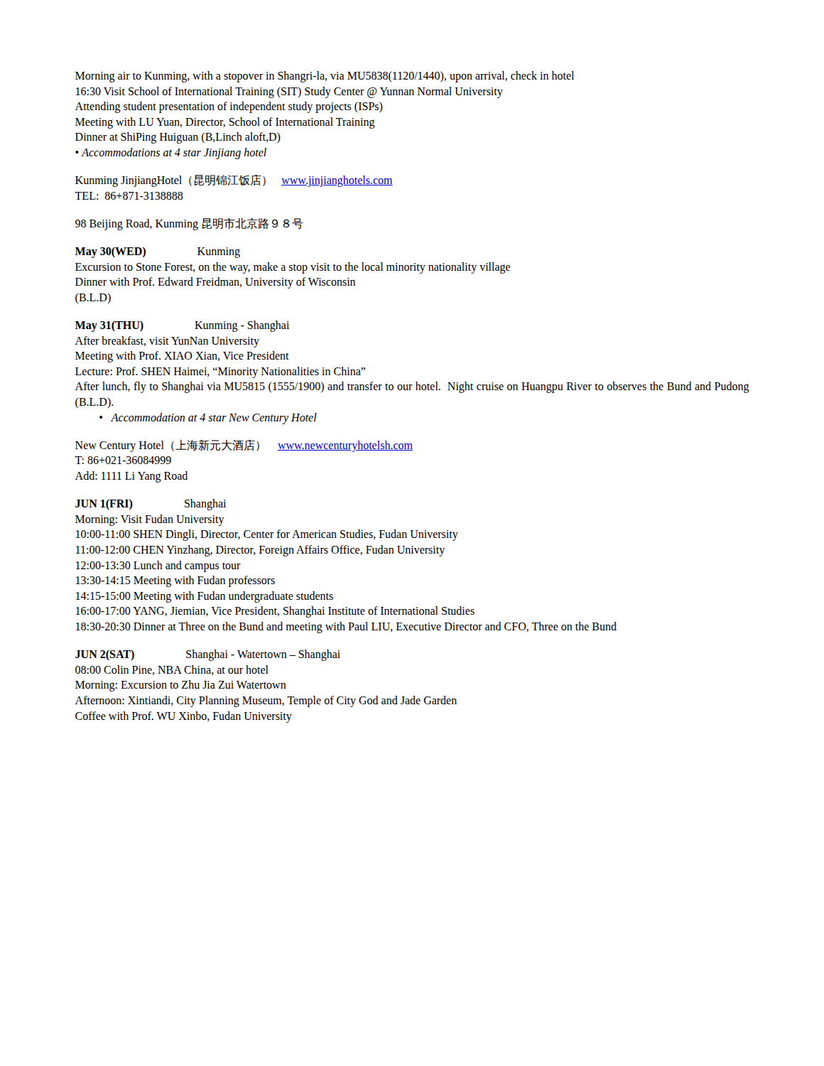Morning air to Kunming, with a stopover in Shangri-la, via MU5838(1120/1440), upon arrival, check in hotel
16:30 Visit School of International Training (SIT) Study Center @ Yunnan Normal University
Attending student presentation of independent study projects (ISPs)
Meeting with LU Yuan, Director, School of International Training
Dinner at ShiPing Huiguan (B,Linch aloft,D)
• Accommodations at 4 star Jinjiang hotel
Kunming JinjiangHotel（昆明锦江饭店） www.jinjianghotels.com
TEL: 86+871-3138888
98 Beijing Road, Kunming 昆明市北京路９８号
May 30(WED) Kunming
Excursion to Stone Forest, on the way, make a stop visit to the local minority nationality village
Dinner with Prof. Edward Freidman, University of Wisconsin
(B.L.D)
May 31(THU) Kunming - Shanghai
After breakfast, visit YunNan University
Meeting with Prof. XIAO Xian, Vice President
Lecture: Prof. SHEN Haimei, “Minority Nationalities in China”
After lunch, fly to Shanghai via MU5815 (1555/1900) and transfer to our hotel. Night cruise on Huangpu River to observes the Bund and Pudong (B.L.D).
• Accommodation at 4 star New Century Hotel
New Century Hotel（上海新元大酒店） www.newcenturyhotelsh.com
T: 86+021-36084999
Add: 1111 Li Yang Road
JUN 1(FRI) Shanghai
Morning: Visit Fudan University
10:00-11:00 SHEN Dingli, Director, Center for American Studies, Fudan University
11:00-12:00 CHEN Yinzhang, Director, Foreign Affairs Office, Fudan University
12:00-13:30 Lunch and campus tour
13:30-14:15 Meeting with Fudan professors
14:15-15:00 Meeting with Fudan undergraduate students
16:00-17:00 YANG, Jiemian, Vice President, Shanghai Institute of International Studies
18:30-20:30 Dinner at Three on the Bund and meeting with Paul LIU, Executive Director and CFO, Three on the Bund
JUN 2(SAT) Shanghai - Watertown – Shanghai
08:00 Colin Pine, NBA China, at our hotel
Morning: Excursion to Zhu Jia Zui Watertown
Afternoon: Xintiandi, City Planning Museum, Temple of City God and Jade Garden
Coffee with Prof. WU Xinbo, Fudan University